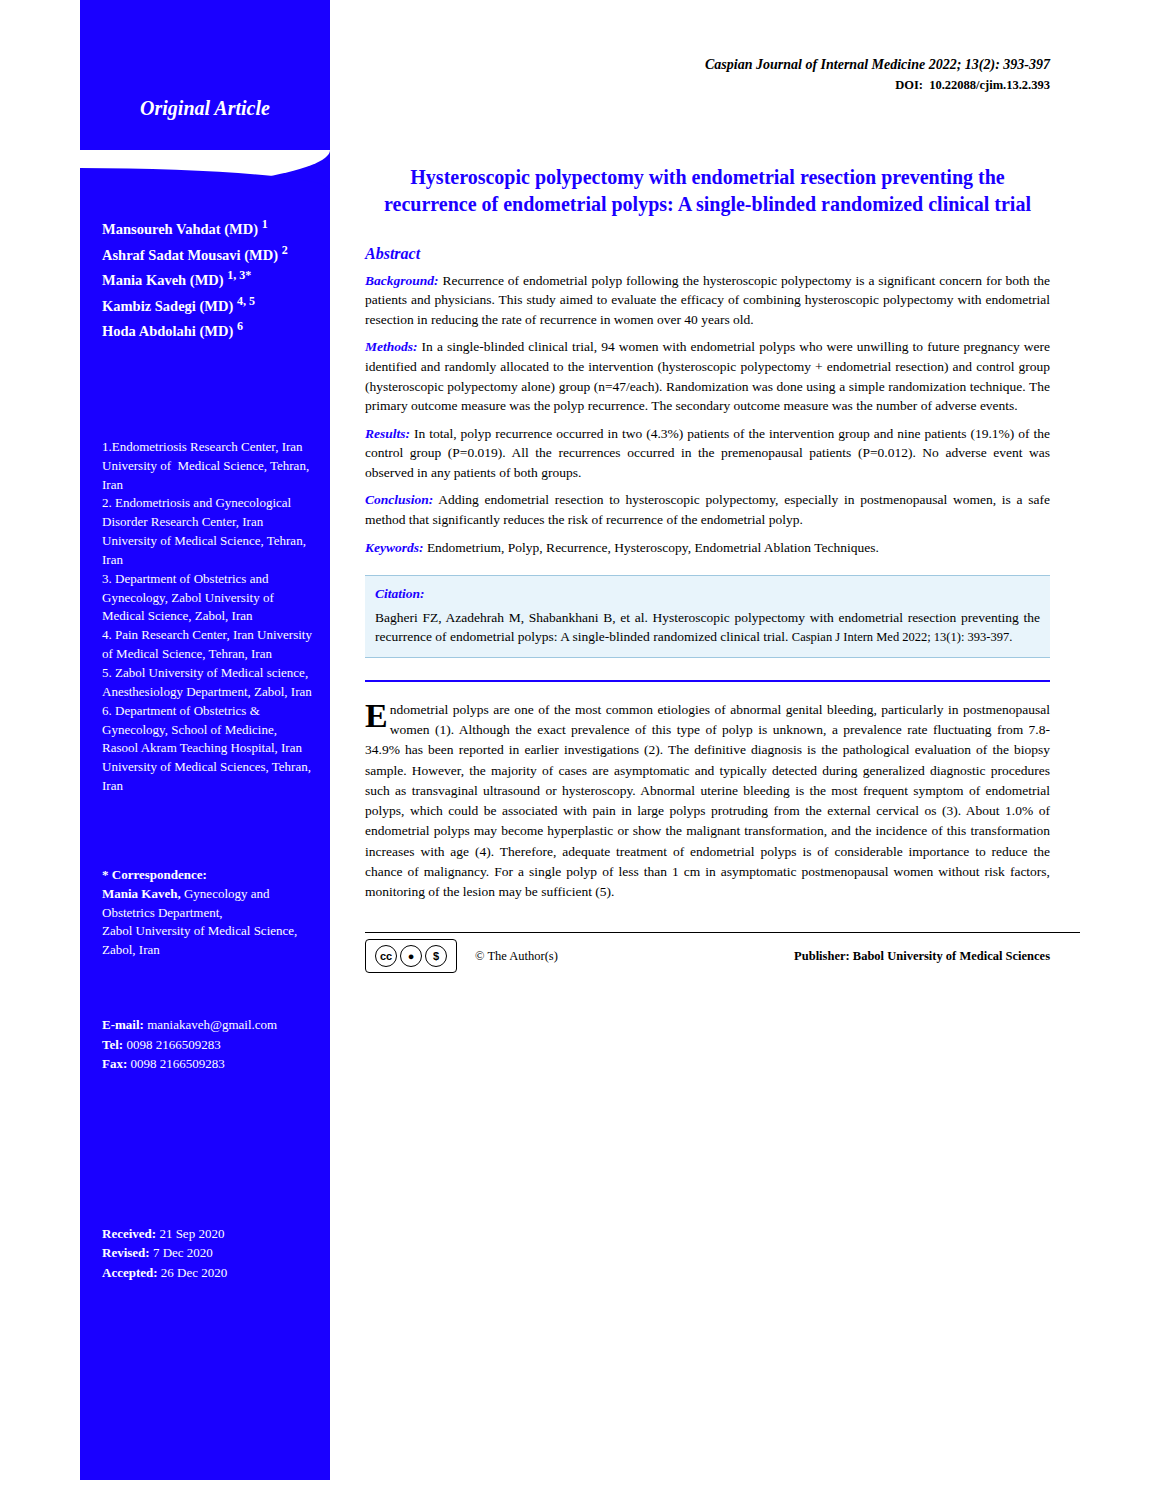Original Article
Mansoureh Vahdat (MD) 1
Ashraf Sadat Mousavi (MD) 2
Mania Kaveh (MD) 1, 3*
Kambiz Sadegi (MD) 4, 5
Hoda Abdolahi (MD) 6
1.Endometriosis Research Center, Iran University of Medical Science, Tehran, Iran
2. Endometriosis and Gynecological Disorder Research Center, Iran University of Medical Science, Tehran, Iran
3. Department of Obstetrics and Gynecology, Zabol University of Medical Science, Zabol, Iran
4. Pain Research Center, Iran University of Medical Science, Tehran, Iran
5. Zabol University of Medical science, Anesthesiology Department, Zabol, Iran
6. Department of Obstetrics & Gynecology, School of Medicine, Rasool Akram Teaching Hospital, Iran University of Medical Sciences, Tehran, Iran
* Correspondence:
Mania Kaveh, Gynecology and Obstetrics Department,
Zabol University of Medical Science, Zabol, Iran
E-mail: maniakaveh@gmail.com
Tel: 0098 2166509283
Fax: 0098 2166509283
Received: 21 Sep 2020
Revised: 7 Dec 2020
Accepted: 26 Dec 2020
Caspian Journal of Internal Medicine 2022; 13(2): 393-397
DOI: 10.22088/cjim.13.2.393
Hysteroscopic polypectomy with endometrial resection preventing the recurrence of endometrial polyps: A single-blinded randomized clinical trial
Abstract
Background: Recurrence of endometrial polyp following the hysteroscopic polypectomy is a significant concern for both the patients and physicians. This study aimed to evaluate the efficacy of combining hysteroscopic polypectomy with endometrial resection in reducing the rate of recurrence in women over 40 years old.
Methods: In a single-blinded clinical trial, 94 women with endometrial polyps who were unwilling to future pregnancy were identified and randomly allocated to the intervention (hysteroscopic polypectomy + endometrial resection) and control group (hysteroscopic polypectomy alone) group (n=47/each). Randomization was done using a simple randomization technique. The primary outcome measure was the polyp recurrence. The secondary outcome measure was the number of adverse events.
Results: In total, polyp recurrence occurred in two (4.3%) patients of the intervention group and nine patients (19.1%) of the control group (P=0.019). All the recurrences occurred in the premenopausal patients (P=0.012). No adverse event was observed in any patients of both groups.
Conclusion: Adding endometrial resection to hysteroscopic polypectomy, especially in postmenopausal women, is a safe method that significantly reduces the risk of recurrence of the endometrial polyp.
Keywords: Endometrium, Polyp, Recurrence, Hysteroscopy, Endometrial Ablation Techniques.
Citation: Bagheri FZ, Azadehrah M, Shabankhani B, et al. Hysteroscopic polypectomy with endometrial resection preventing the recurrence of endometrial polyps: A single-blinded randomized clinical trial. Caspian J Intern Med 2022; 13(1): 393-397.
Endometrial polyps are one of the most common etiologies of abnormal genital bleeding, particularly in postmenopausal women (1). Although the exact prevalence of this type of polyp is unknown, a prevalence rate fluctuating from 7.8- 34.9% has been reported in earlier investigations (2). The definitive diagnosis is the pathological evaluation of the biopsy sample. However, the majority of cases are asymptomatic and typically detected during generalized diagnostic procedures such as transvaginal ultrasound or hysteroscopy. Abnormal uterine bleeding is the most frequent symptom of endometrial polyps, which could be associated with pain in large polyps protruding from the external cervical os (3). About 1.0% of endometrial polyps may become hyperplastic or show the malignant transformation, and the incidence of this transformation increases with age (4). Therefore, adequate treatment of endometrial polyps is of considerable importance to reduce the chance of malignancy. For a single polyp of less than 1 cm in asymptomatic postmenopausal women without risk factors, monitoring of the lesion may be sufficient (5).
cc ● $
© The Author(s)
Publisher: Babol University of Medical Sciences